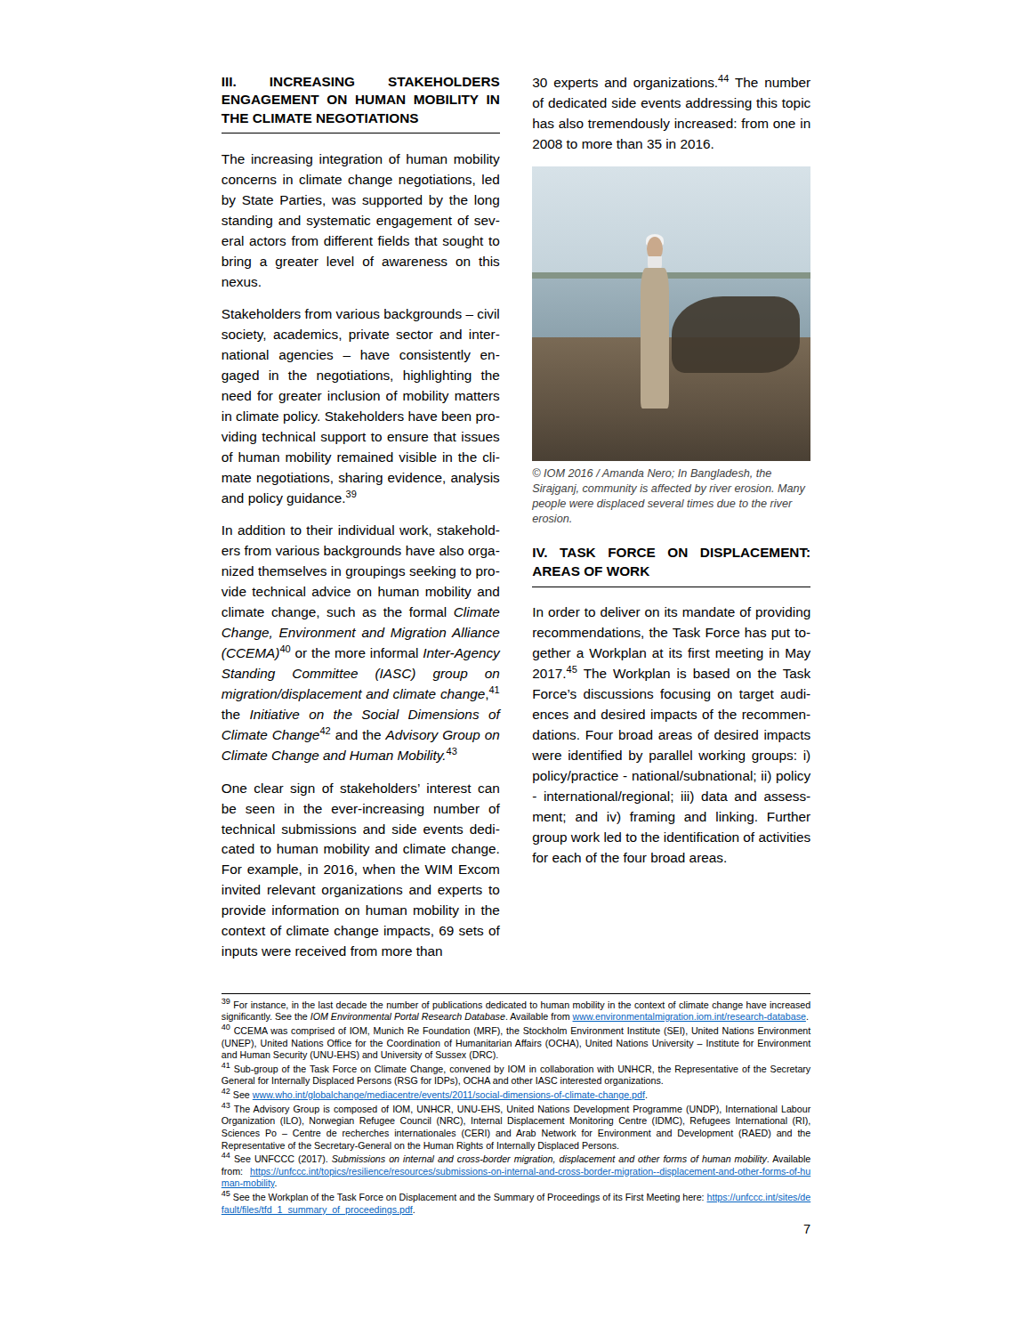III. Increasing stakeholders engagement on human mobility in the climate negotiations
The increasing integration of human mobility concerns in climate change negotiations, led by State Parties, was supported by the long standing and systematic engagement of several actors from different fields that sought to bring a greater level of awareness on this nexus.
Stakeholders from various backgrounds – civil society, academics, private sector and international agencies – have consistently engaged in the negotiations, highlighting the need for greater inclusion of mobility matters in climate policy. Stakeholders have been providing technical support to ensure that issues of human mobility remained visible in the climate negotiations, sharing evidence, analysis and policy guidance.39
In addition to their individual work, stakeholders from various backgrounds have also organized themselves in groupings seeking to provide technical advice on human mobility and climate change, such as the formal Climate Change, Environment and Migration Alliance (CCEMA)40 or the more informal Inter-Agency Standing Committee (IASC) group on migration/displacement and climate change,41 the Initiative on the Social Dimensions of Climate Change42 and the Advisory Group on Climate Change and Human Mobility.43
One clear sign of stakeholders’ interest can be seen in the ever-increasing number of technical submissions and side events dedicated to human mobility and climate change. For example, in 2016, when the WIM Excom invited relevant organizations and experts to provide information on human mobility in the context of climate change impacts, 69 sets of inputs were received from more than
30 experts and organizations.44 The number of dedicated side events addressing this topic has also tremendously increased: from one in 2008 to more than 35 in 2016.
© IOM 2016 / Amanda Nero; In Bangladesh, the Sirajganj, community is affected by river erosion. Many people were displaced several times due to the river erosion.
IV. Task Force on Displacement: areas of work
In order to deliver on its mandate of providing recommendations, the Task Force has put together a Workplan at its first meeting in May 2017.45 The Workplan is based on the Task Force’s discussions focusing on target audiences and desired impacts of the recommendations. Four broad areas of desired impacts were identified by parallel working groups: i) policy/practice - national/subnational; ii) policy - international/regional; iii) data and assessment; and iv) framing and linking. Further group work led to the identification of activities for each of the four broad areas.
39 For instance, in the last decade the number of publications dedicated to human mobility in the context of climate change have increased significantly. See the IOM Environmental Portal Research Database. Available from www.environmentalmigration.iom.int/research-database.
40 CCEMA was comprised of IOM, Munich Re Foundation (MRF), the Stockholm Environment Institute (SEI), United Nations Environment (UNEP), United Nations Office for the Coordination of Humanitarian Affairs (OCHA), United Nations University – Institute for Environment and Human Security (UNU-EHS) and University of Sussex (DRC).
41 Sub-group of the Task Force on Climate Change, convened by IOM in collaboration with UNHCR, the Representative of the Secretary General for Internally Displaced Persons (RSG for IDPs), OCHA and other IASC interested organizations.
42 See www.who.int/globalchange/mediacentre/events/2011/social-dimensions-of-climate-change.pdf.
43 The Advisory Group is composed of IOM, UNHCR, UNU-EHS, United Nations Development Programme (UNDP), International Labour Organization (ILO), Norwegian Refugee Council (NRC), Internal Displacement Monitoring Centre (IDMC), Refugees International (RI), Sciences Po – Centre de recherches internationales (CERI) and Arab Network for Environment and Development (RAED) and the Representative of the Secretary-General on the Human Rights of Internally Displaced Persons.
44 See UNFCCC (2017). Submissions on internal and cross-border migration, displacement and other forms of human mobility. Available from: https://unfccc.int/topics/resilience/resources/submissions-on-internal-and-cross-border-migration--displacement-and-other-forms-of-human-mobility.
45 See the Workplan of the Task Force on Displacement and the Summary of Proceedings of its First Meeting here: https://unfccc.int/sites/default/files/tfd_1_summary_of_proceedings.pdf.
7